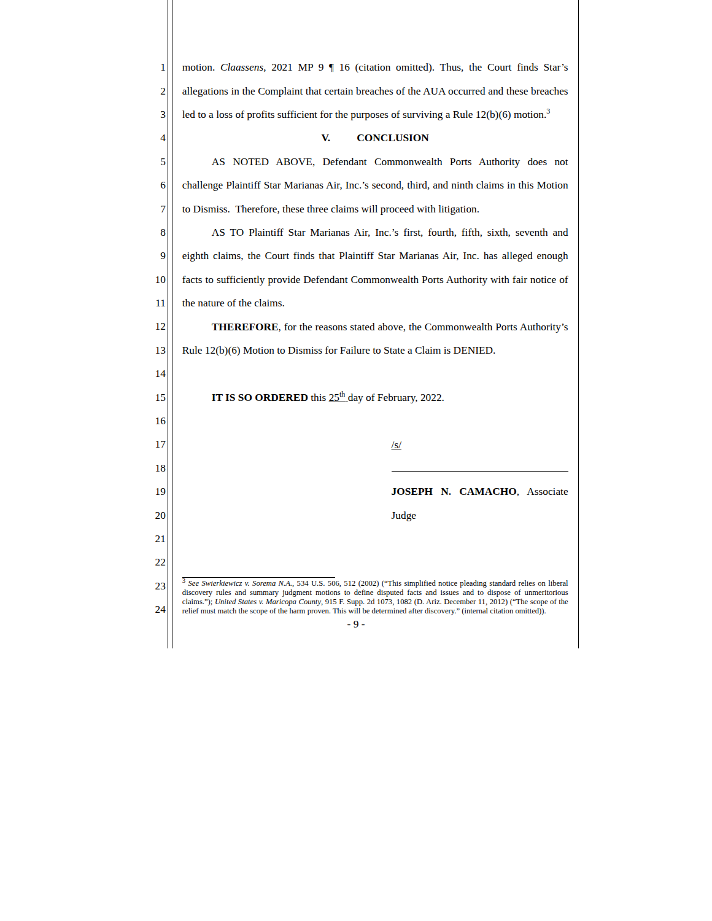1
2
3
4
5
6
7
8
9
10
11
12
13
14
15
16
17
18
19
20
21
22
23
24
motion. Claassens, 2021 MP 9 ¶ 16 (citation omitted). Thus, the Court finds Star’s allegations in the Complaint that certain breaches of the AUA occurred and these breaches led to a loss of profits sufficient for the purposes of surviving a Rule 12(b)(6) motion.3
V. CONCLUSION
AS NOTED ABOVE, Defendant Commonwealth Ports Authority does not challenge Plaintiff Star Marianas Air, Inc.’s second, third, and ninth claims in this Motion to Dismiss. Therefore, these three claims will proceed with litigation.
AS TO Plaintiff Star Marianas Air, Inc.’s first, fourth, fifth, sixth, seventh and eighth claims, the Court finds that Plaintiff Star Marianas Air, Inc. has alleged enough facts to sufficiently provide Defendant Commonwealth Ports Authority with fair notice of the nature of the claims.
THEREFORE, for the reasons stated above, the Commonwealth Ports Authority’s Rule 12(b)(6) Motion to Dismiss for Failure to State a Claim is DENIED.
IT IS SO ORDERED this 25th day of February, 2022.
/s/
JOSEPH N. CAMACHO, Associate Judge
3 See Swierkiewicz v. Sorema N.A., 534 U.S. 506, 512 (2002) (“This simplified notice pleading standard relies on liberal discovery rules and summary judgment motions to define disputed facts and issues and to dispose of unmeritorious claims.”); United States v. Maricopa County, 915 F. Supp. 2d 1073, 1082 (D. Ariz. December 11, 2012) (“The scope of the relief must match the scope of the harm proven. This will be determined after discovery.” (internal citation omitted)).
- 9 -